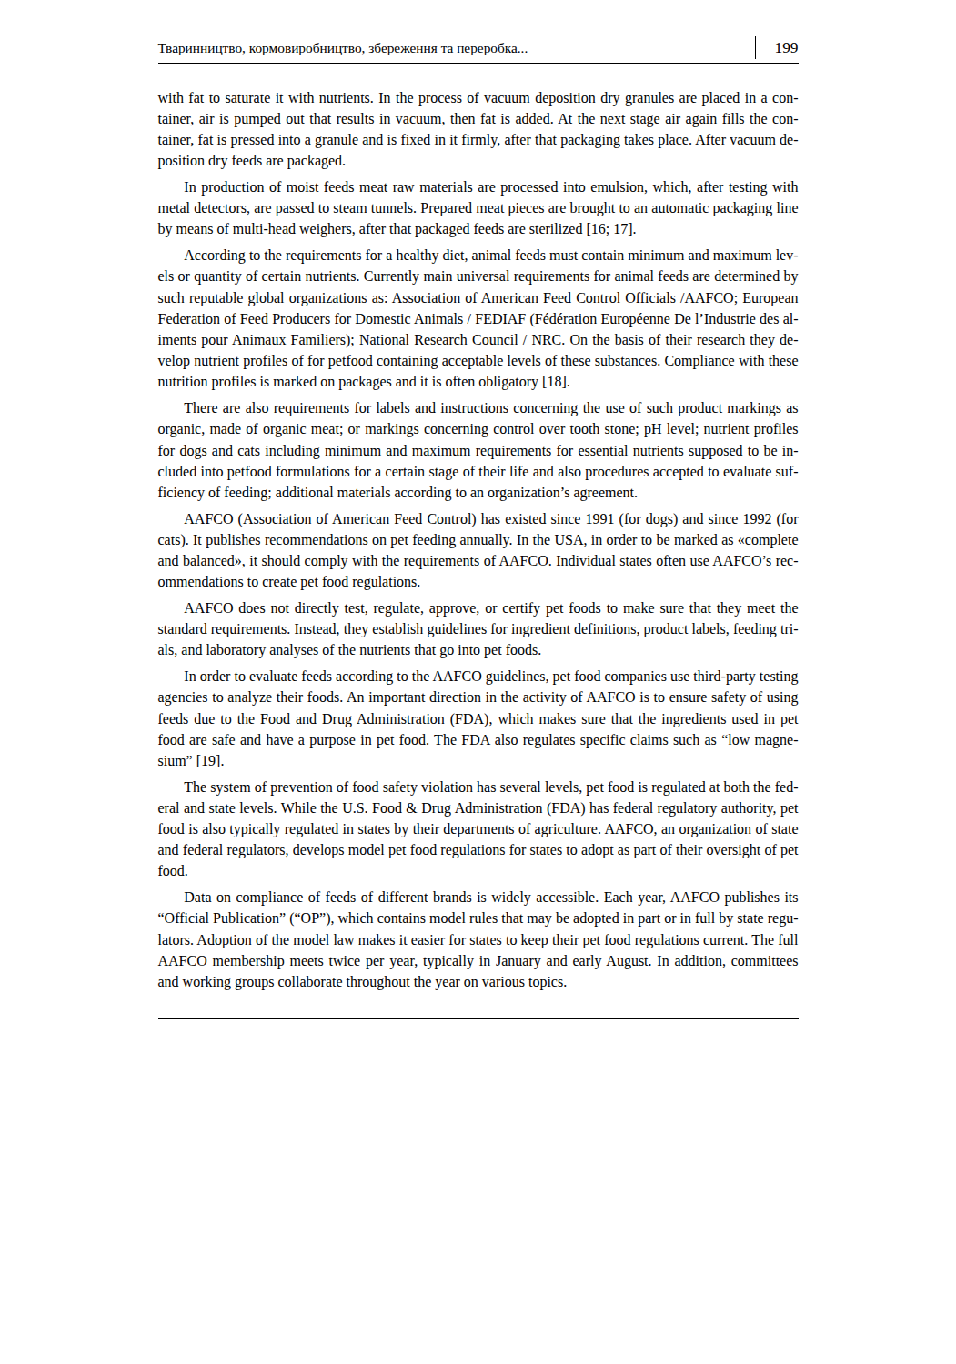Тваринництво, кормовиробництво, збереження та переробка... 199
with fat to saturate it with nutrients. In the process of vacuum deposition dry granules are placed in a container, air is pumped out that results in vacuum, then fat is added. At the next stage air again fills the container, fat is pressed into a granule and is fixed in it firmly, after that packaging takes place. After vacuum deposition dry feeds are packaged.
In production of moist feeds meat raw materials are processed into emulsion, which, after testing with metal detectors, are passed to steam tunnels. Prepared meat pieces are brought to an automatic packaging line by means of multi-head weighers, after that packaged feeds are sterilized [16; 17].
According to the requirements for a healthy diet, animal feeds must contain minimum and maximum levels or quantity of certain nutrients. Currently main universal requirements for animal feeds are determined by such reputable global organizations as: Association of American Feed Control Officials /AAFCO; European Federation of Feed Producers for Domestic Animals / FEDIAF (Fédération Européenne De l’Industrie des aliments pour Animaux Familiers); National Research Council / NRC. On the basis of their research they develop nutrient profiles of for petfood containing acceptable levels of these substances. Compliance with these nutrition profiles is marked on packages and it is often obligatory [18].
There are also requirements for labels and instructions concerning the use of such product markings as organic, made of organic meat; or markings concerning control over tooth stone; pH level; nutrient profiles for dogs and cats including minimum and maximum requirements for essential nutrients supposed to be included into petfood formulations for a certain stage of their life and also procedures accepted to evaluate sufficiency of feeding; additional materials according to an organization’s agreement.
AAFCO (Association of American Feed Control) has existed since 1991 (for dogs) and since 1992 (for cats). It publishes recommendations on pet feeding annually. In the USA, in order to be marked as «complete and balanced», it should comply with the requirements of AAFCO. Individual states often use AAFCO’s recommendations to create pet food regulations.
AAFCO does not directly test, regulate, approve, or certify pet foods to make sure that they meet the standard requirements. Instead, they establish guidelines for ingredient definitions, product labels, feeding trials, and laboratory analyses of the nutrients that go into pet foods.
In order to evaluate feeds according to the AAFCO guidelines, pet food companies use third-party testing agencies to analyze their foods. An important direction in the activity of AAFCO is to ensure safety of using feeds due to the Food and Drug Administration (FDA), which makes sure that the ingredients used in pet food are safe and have a purpose in pet food. The FDA also regulates specific claims such as “low magnesium” [19].
The system of prevention of food safety violation has several levels, pet food is regulated at both the federal and state levels. While the U.S. Food & Drug Administration (FDA) has federal regulatory authority, pet food is also typically regulated in states by their departments of agriculture. AAFCO, an organization of state and federal regulators, develops model pet food regulations for states to adopt as part of their oversight of pet food.
Data on compliance of feeds of different brands is widely accessible. Each year, AAFCO publishes its “Official Publication” (“OP”), which contains model rules that may be adopted in part or in full by state regulators. Adoption of the model law makes it easier for states to keep their pet food regulations current. The full AAFCO membership meets twice per year, typically in January and early August. In addition, committees and working groups collaborate throughout the year on various topics.